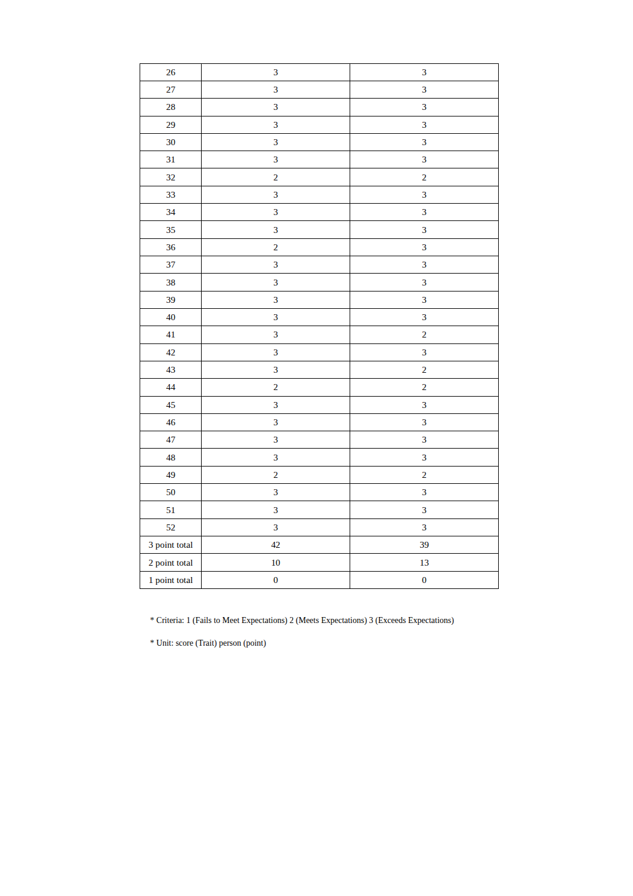| 26 | 3 | 3 |
| 27 | 3 | 3 |
| 28 | 3 | 3 |
| 29 | 3 | 3 |
| 30 | 3 | 3 |
| 31 | 3 | 3 |
| 32 | 2 | 2 |
| 33 | 3 | 3 |
| 34 | 3 | 3 |
| 35 | 3 | 3 |
| 36 | 2 | 3 |
| 37 | 3 | 3 |
| 38 | 3 | 3 |
| 39 | 3 | 3 |
| 40 | 3 | 3 |
| 41 | 3 | 2 |
| 42 | 3 | 3 |
| 43 | 3 | 2 |
| 44 | 2 | 2 |
| 45 | 3 | 3 |
| 46 | 3 | 3 |
| 47 | 3 | 3 |
| 48 | 3 | 3 |
| 49 | 2 | 2 |
| 50 | 3 | 3 |
| 51 | 3 | 3 |
| 52 | 3 | 3 |
| 3 point total | 42 | 39 |
| 2 point total | 10 | 13 |
| 1 point total | 0 | 0 |
* Criteria: 1 (Fails to Meet Expectations) 2 (Meets Expectations) 3 (Exceeds Expectations)
* Unit: score (Trait) person (point)